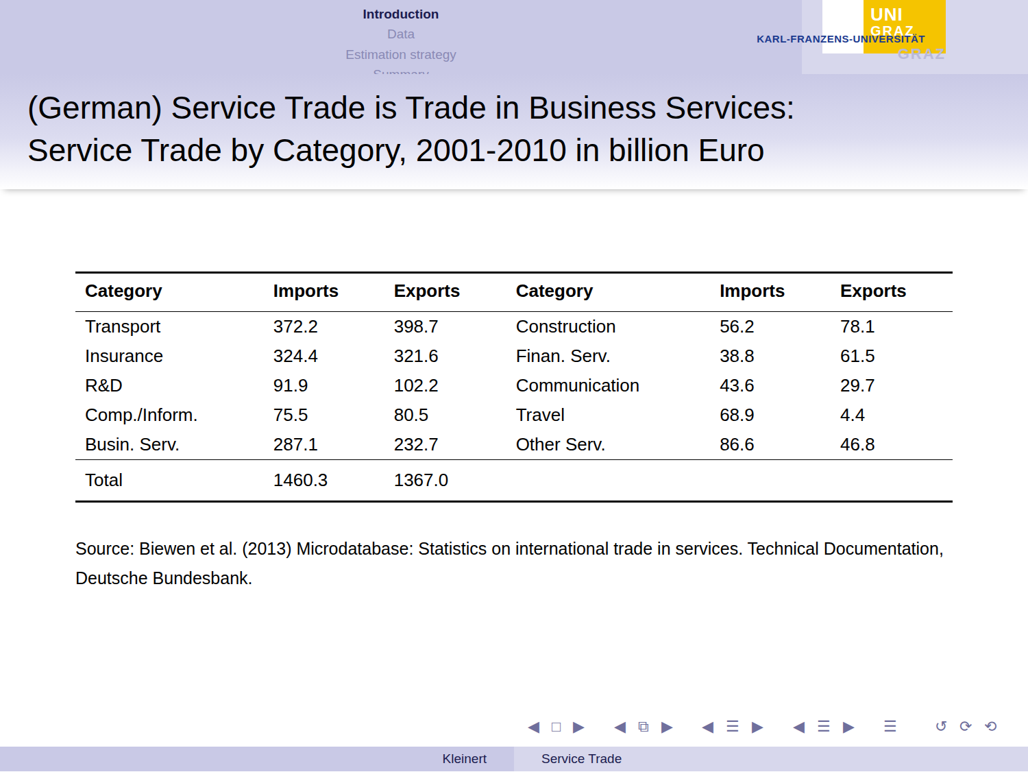Introduction
Data
Estimation strategy
Summary
UNIGRAZ
KARL-FRANZENS-UNIVERSITÄT
GRAZ
(German) Service Trade is Trade in Business Services:
Service Trade by Category, 2001-2010 in billion Euro
| Category | Imports | Exports | Category | Imports | Exports |
| --- | --- | --- | --- | --- | --- |
| Transport | 372.2 | 398.7 | Construction | 56.2 | 78.1 |
| Insurance | 324.4 | 321.6 | Finan. Serv. | 38.8 | 61.5 |
| R&D | 91.9 | 102.2 | Communication | 43.6 | 29.7 |
| Comp./Inform. | 75.5 | 80.5 | Travel | 68.9 | 4.4 |
| Busin. Serv. | 287.1 | 232.7 | Other Serv. | 86.6 | 46.8 |
| Total | 1460.3 | 1367.0 | | | |
Source: Biewen et al. (2013) Microdatabase: Statistics on international trade in services. Technical Documentation, Deutsche Bundesbank.
◀ □ ▶ ◀ ⧉ ▶ ◀ ☰ ▶ ◀ ☰ ▶ ☰ ↺ ⟳ ⟲
Kleinert
Service Trade